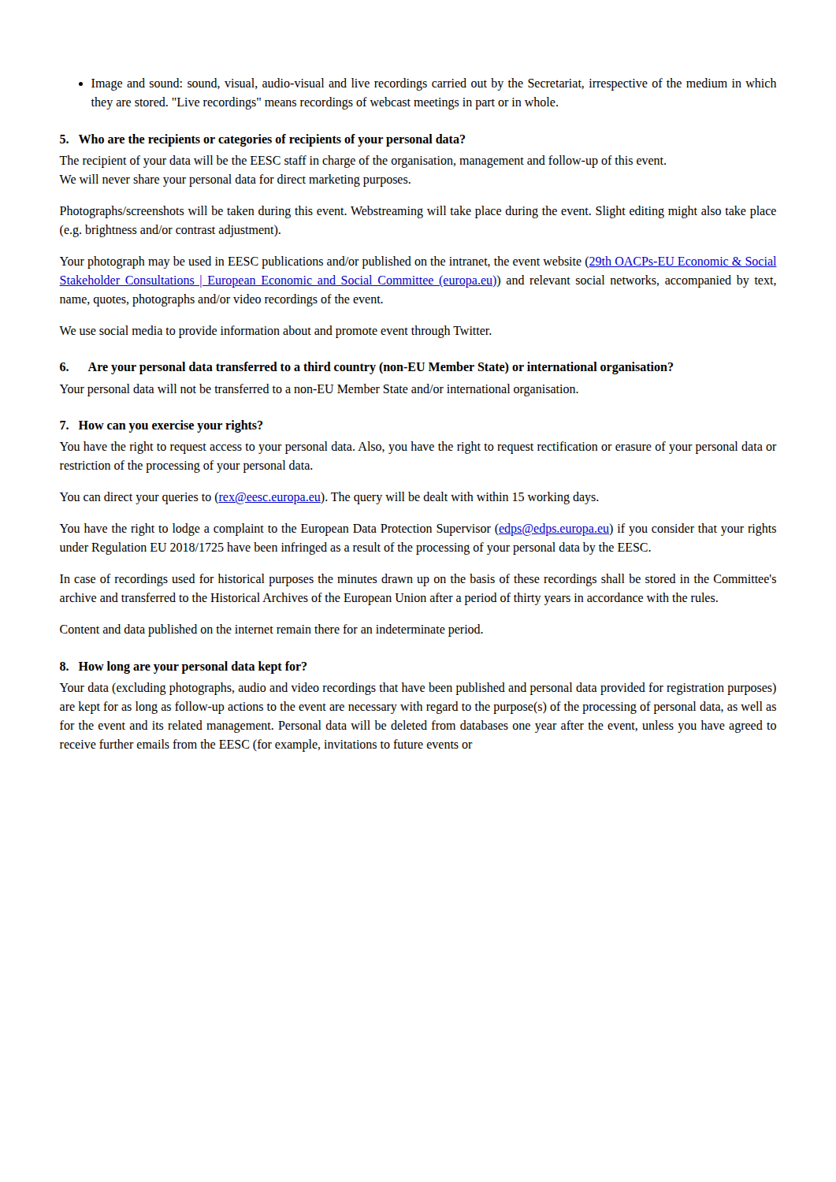Image and sound: sound, visual, audio-visual and live recordings carried out by the Secretariat, irrespective of the medium in which they are stored. "Live recordings" means recordings of webcast meetings in part or in whole.
5. Who are the recipients or categories of recipients of your personal data?
The recipient of your data will be the EESC staff in charge of the organisation, management and follow-up of this event.
We will never share your personal data for direct marketing purposes.
Photographs/screenshots will be taken during this event. Webstreaming will take place during the event. Slight editing might also take place (e.g. brightness and/or contrast adjustment).
Your photograph may be used in EESC publications and/or published on the intranet, the event website (29th OACPs-EU Economic & Social Stakeholder Consultations | European Economic and Social Committee (europa.eu)) and relevant social networks, accompanied by text, name, quotes, photographs and/or video recordings of the event.
We use social media to provide information about and promote event through Twitter.
6. Are your personal data transferred to a third country (non-EU Member State) or international organisation?
Your personal data will not be transferred to a non-EU Member State and/or international organisation.
7. How can you exercise your rights?
You have the right to request access to your personal data. Also, you have the right to request rectification or erasure of your personal data or restriction of the processing of your personal data.
You can direct your queries to (rex@eesc.europa.eu). The query will be dealt with within 15 working days.
You have the right to lodge a complaint to the European Data Protection Supervisor (edps@edps.europa.eu) if you consider that your rights under Regulation EU 2018/1725 have been infringed as a result of the processing of your personal data by the EESC.
In case of recordings used for historical purposes the minutes drawn up on the basis of these recordings shall be stored in the Committee's archive and transferred to the Historical Archives of the European Union after a period of thirty years in accordance with the rules.
Content and data published on the internet remain there for an indeterminate period.
8. How long are your personal data kept for?
Your data (excluding photographs, audio and video recordings that have been published and personal data provided for registration purposes) are kept for as long as follow-up actions to the event are necessary with regard to the purpose(s) of the processing of personal data, as well as for the event and its related management. Personal data will be deleted from databases one year after the event, unless you have agreed to receive further emails from the EESC (for example, invitations to future events or